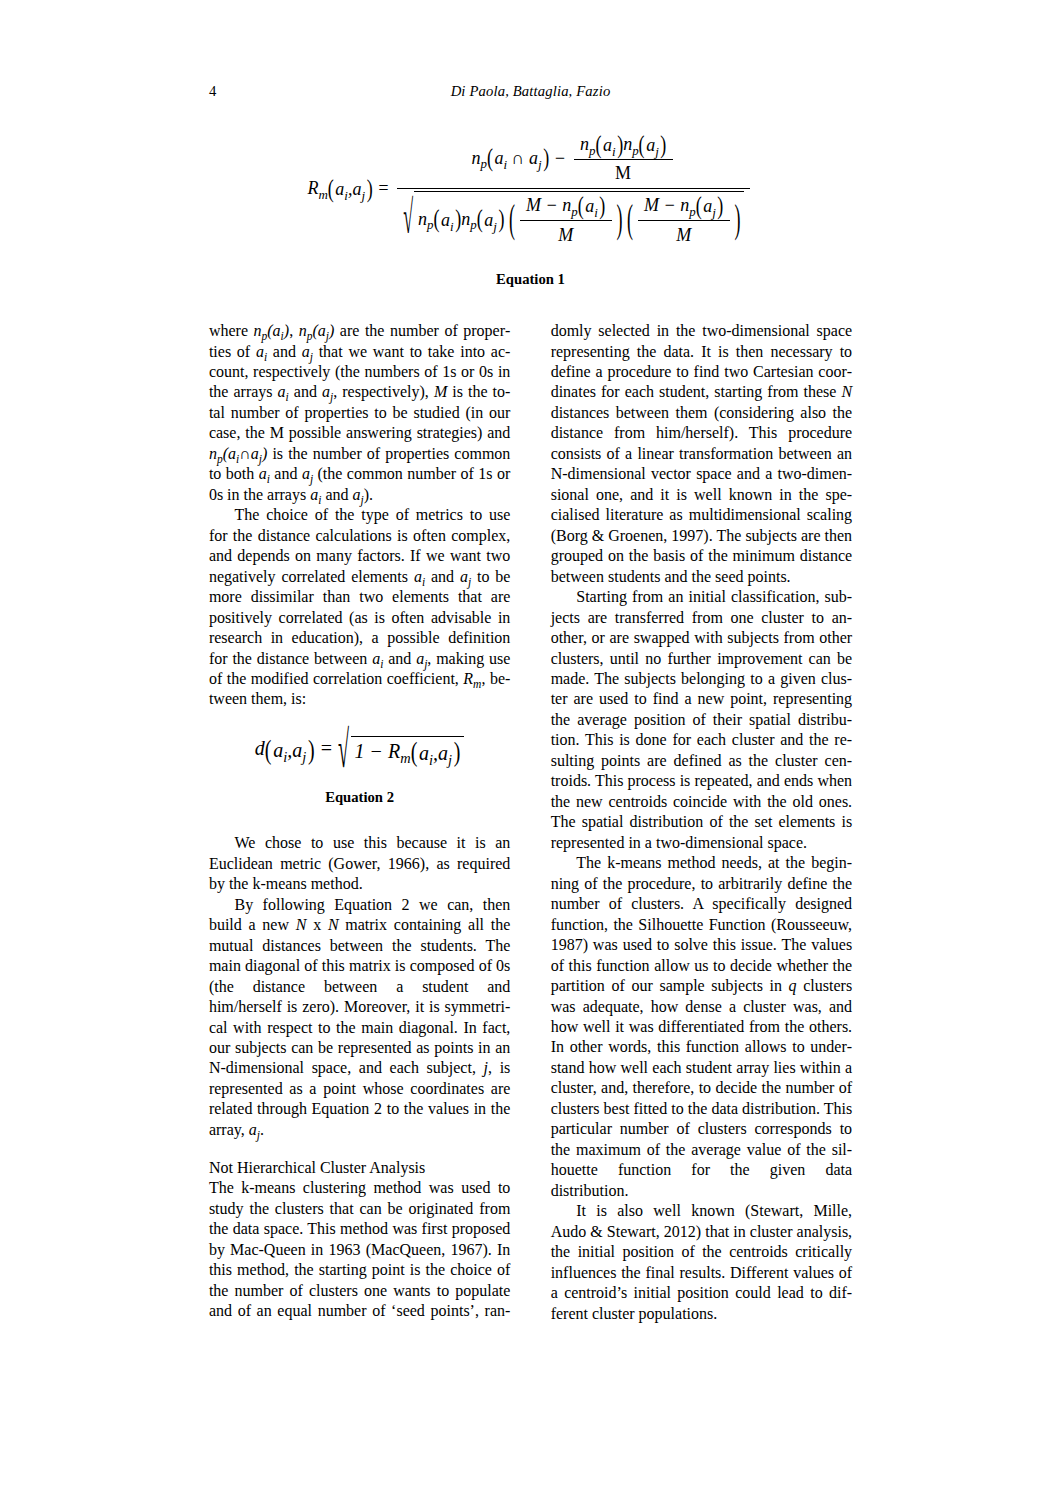4
Di Paola, Battaglia, Fazio
Rmai,aj = npai ∩ aj − npainpaj M npainpaj M − npai M M − npaj M
Equation 1
where np(ai), np(aj) are the number of properties of ai and aj that we want to take into account, respectively (the numbers of 1s or 0s in the arrays ai and aj, respectively), M is the total number of properties to be studied (in our case, the M possible answering strategies) and np(ai∩aj) is the number of properties common to both ai and aj (the common number of 1s or 0s in the arrays ai and aj).
The choice of the type of metrics to use for the distance calculations is often complex, and depends on many factors. If we want two negatively correlated elements ai and aj to be more dissimilar than two elements that are positively correlated (as is often advisable in research in education), a possible definition for the distance between ai and aj, making use of the modified correlation coefficient, Rm, between them, is:
dai,aj = 1 − Rmai,aj
Equation 2
We chose to use this because it is an Euclidean metric (Gower, 1966), as required by the k-means method.
By following Equation 2 we can, then build a new N x N matrix containing all the mutual distances between the students. The main diagonal of this matrix is composed of 0s (the distance between a student and him/herself is zero). Moreover, it is symmetrical with respect to the main diagonal. In fact, our subjects can be represented as points in an N-dimensional space, and each subject, j, is represented as a point whose coordinates are related through Equation 2 to the values in the array, aj.
Not Hierarchical Cluster Analysis
The k-means clustering method was used to study the clusters that can be originated from the data space. This method was first proposed by Mac-Queen in 1963 (MacQueen, 1967). In this method, the starting point is the choice of the number of clusters one wants to populate and of an equal number of ‘seed points’, randomly selected in the two-dimensional space representing the data. It is then necessary to define a procedure to find two Cartesian coordinates for each student, starting from these N distances between them (considering also the distance from him/herself). This procedure consists of a linear transformation between an N-dimensional vector space and a two-dimensional one, and it is well known in the specialised literature as multidimensional scaling (Borg & Groenen, 1997). The subjects are then grouped on the basis of the minimum distance between students and the seed points.
Starting from an initial classification, subjects are transferred from one cluster to another, or are swapped with subjects from other clusters, until no further improvement can be made. The subjects belonging to a given cluster are used to find a new point, representing the average position of their spatial distribution. This is done for each cluster and the resulting points are defined as the cluster centroids. This process is repeated, and ends when the new centroids coincide with the old ones. The spatial distribution of the set elements is represented in a two-dimensional space.
The k-means method needs, at the beginning of the procedure, to arbitrarily define the number of clusters. A specifically designed function, the Silhouette Function (Rousseeuw, 1987) was used to solve this issue. The values of this function allow us to decide whether the partition of our sample subjects in q clusters was adequate, how dense a cluster was, and how well it was differentiated from the others. In other words, this function allows to understand how well each student array lies within a cluster, and, therefore, to decide the number of clusters best fitted to the data distribution. This particular number of clusters corresponds to the maximum of the average value of the silhouette function for the given data distribution.
It is also well known (Stewart, Mille, Audo & Stewart, 2012) that in cluster analysis, the initial position of the centroids critically influences the final results. Different values of a centroid’s initial position could lead to different cluster populations.